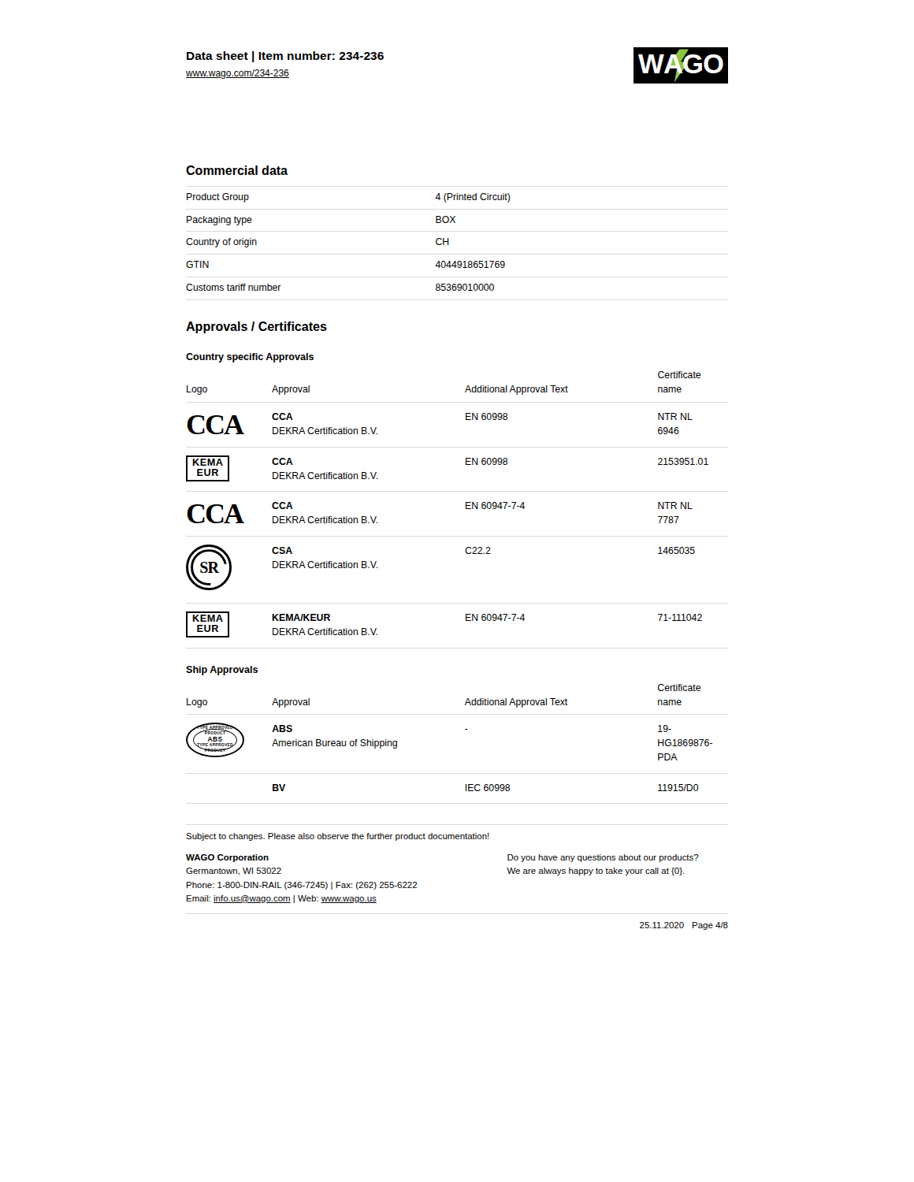Data sheet | Item number: 234-236
www.wago.com/234-236
W AGO
Commercial data
| Product Group | 4 (Printed Circuit) |
| Packaging type | BOX |
| Country of origin | CH |
| GTIN | 4044918651769 |
| Customs tariff number | 85369010000 |
Approvals / Certificates
Country specific Approvals
| Logo | Approval | Additional Approval Text | Certificate name |
| --- | --- | --- | --- |
| CCA | CCA DEKRA Certification B.V. | EN 60998 | NTR NL 6946 |
| KEMA EUR | CCA DEKRA Certification B.V. | EN 60998 | 2153951.01 |
| CCA | CCA DEKRA Certification B.V. | EN 60947-7-4 | NTR NL 7787 |
| SR | CSA DEKRA Certification B.V. | C22.2 | 1465035 |
| KEMA EUR | KEMA/KEUR DEKRA Certification B.V. | EN 60947-7-4 | 71-111042 |
Ship Approvals
| Logo | Approval | Additional Approval Text | Certificate name |
| --- | --- | --- | --- |
| TYPE APPROVED PRODUCT ABS TYPE APPROVED PRODUCT | ABS American Bureau of Shipping | - | 19- HG1869876- PDA |
| | BV | IEC 60998 | 11915/D0 |
Subject to changes. Please also observe the further product documentation!
WAGO Corporation
Germantown, WI 53022
Phone: 1-800-DIN-RAIL (346-7245) | Fax: (262) 255-6222
Email: info.us@wago.com | Web: www.wago.us
Do you have any questions about our products?
We are always happy to take your call at {0}.
25.11.2020 Page 4/8